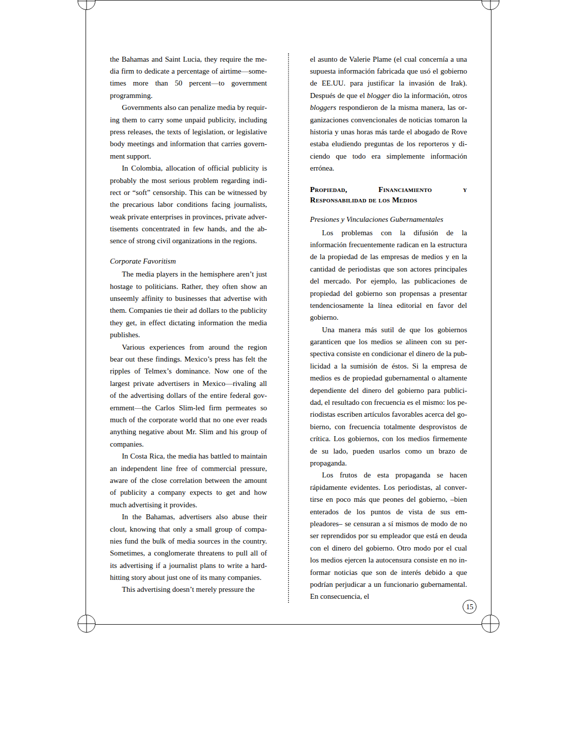the Bahamas and Saint Lucia, they require the media firm to dedicate a percentage of airtime—sometimes more than 50 percent—to government programming.
Governments also can penalize media by requiring them to carry some unpaid publicity, including press releases, the texts of legislation, or legislative body meetings and information that carries government support.
In Colombia, allocation of official publicity is probably the most serious problem regarding indirect or “soft” censorship. This can be witnessed by the precarious labor conditions facing journalists, weak private enterprises in provinces, private advertisements concentrated in few hands, and the absence of strong civil organizations in the regions.
Corporate Favoritism
The media players in the hemisphere aren’t just hostage to politicians. Rather, they often show an unseemly affinity to businesses that advertise with them. Companies tie their ad dollars to the publicity they get, in effect dictating information the media publishes.
Various experiences from around the region bear out these findings. Mexico’s press has felt the ripples of Telmex’s dominance. Now one of the largest private advertisers in Mexico—rivaling all of the advertising dollars of the entire federal government—the Carlos Slim-led firm permeates so much of the corporate world that no one ever reads anything negative about Mr. Slim and his group of companies.
In Costa Rica, the media has battled to maintain an independent line free of commercial pressure, aware of the close correlation between the amount of publicity a company expects to get and how much advertising it provides.
In the Bahamas, advertisers also abuse their clout, knowing that only a small group of companies fund the bulk of media sources in the country. Sometimes, a conglomerate threatens to pull all of its advertising if a journalist plans to write a hard-hitting story about just one of its many companies.
This advertising doesn’t merely pressure the
el asunto de Valerie Plame (el cual concernía a una supuesta información fabricada que usó el gobierno de EE.UU. para justificar la invasión de Irak). Después de que el blogger dio la información, otros bloggers respondieron de la misma manera, las organizaciones convencionales de noticias tomaron la historia y unas horas más tarde el abogado de Rove estaba eludiendo preguntas de los reporteros y diciendo que todo era simplemente información errónea.
Propiedad, Financiamiento y Responsabilidad de los Medios
Presiones y Vinculaciones Gubernamentales
Los problemas con la difusión de la información frecuentemente radican en la estructura de la propiedad de las empresas de medios y en la cantidad de periodistas que son actores principales del mercado. Por ejemplo, las publicaciones de propiedad del gobierno son propensas a presentar tendenciosamente la línea editorial en favor del gobierno.
Una manera más sutil de que los gobiernos garanticen que los medios se alineen con su perspectiva consiste en condicionar el dinero de la publicidad a la sumisión de éstos. Si la empresa de medios es de propiedad gubernamental o altamente dependiente del dinero del gobierno para publicidad, el resultado con frecuencia es el mismo: los periodistas escriben artículos favorables acerca del gobierno, con frecuencia totalmente desprovistos de crítica. Los gobiernos, con los medios firmemente de su lado, pueden usarlos como un brazo de propaganda.
Los frutos de esta propaganda se hacen rápidamente evidentes. Los periodistas, al convertirse en poco más que peones del gobierno, –bien enterados de los puntos de vista de sus empleadores– se censuran a sí mismos de modo de no ser reprendidos por su empleador que está en deuda con el dinero del gobierno. Otro modo por el cual los medios ejercen la autocensura consiste en no informar noticias que son de interés debido a que podrían perjudicar a un funcionario gubernamental. En consecuencia, el
15